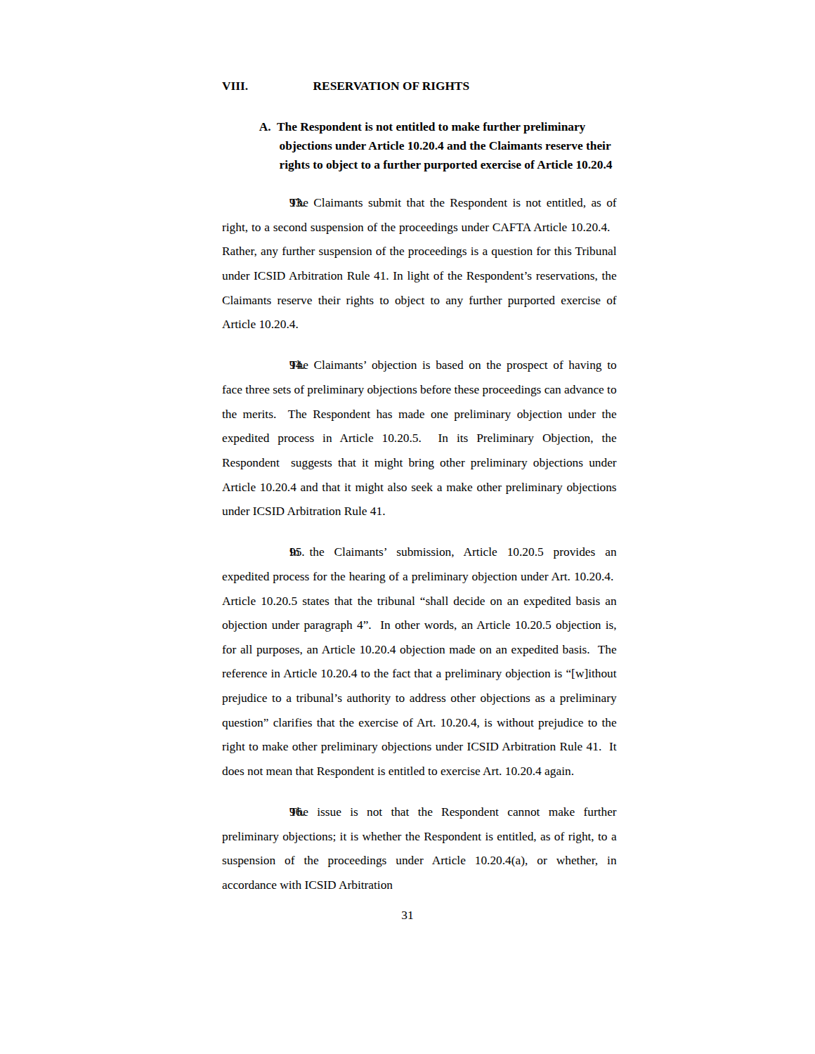VIII. RESERVATION OF RIGHTS
A. The Respondent is not entitled to make further preliminary objections under Article 10.20.4 and the Claimants reserve their rights to object to a further purported exercise of Article 10.20.4
93. The Claimants submit that the Respondent is not entitled, as of right, to a second suspension of the proceedings under CAFTA Article 10.20.4. Rather, any further suspension of the proceedings is a question for this Tribunal under ICSID Arbitration Rule 41. In light of the Respondent’s reservations, the Claimants reserve their rights to object to any further purported exercise of Article 10.20.4.
94. The Claimants’ objection is based on the prospect of having to face three sets of preliminary objections before these proceedings can advance to the merits. The Respondent has made one preliminary objection under the expedited process in Article 10.20.5. In its Preliminary Objection, the Respondent suggests that it might bring other preliminary objections under Article 10.20.4 and that it might also seek a make other preliminary objections under ICSID Arbitration Rule 41.
95. In the Claimants’ submission, Article 10.20.5 provides an expedited process for the hearing of a preliminary objection under Art. 10.20.4. Article 10.20.5 states that the tribunal “shall decide on an expedited basis an objection under paragraph 4”. In other words, an Article 10.20.5 objection is, for all purposes, an Article 10.20.4 objection made on an expedited basis. The reference in Article 10.20.4 to the fact that a preliminary objection is “[w]ithout prejudice to a tribunal’s authority to address other objections as a preliminary question” clarifies that the exercise of Art. 10.20.4, is without prejudice to the right to make other preliminary objections under ICSID Arbitration Rule 41. It does not mean that Respondent is entitled to exercise Art. 10.20.4 again.
96. The issue is not that the Respondent cannot make further preliminary objections; it is whether the Respondent is entitled, as of right, to a suspension of the proceedings under Article 10.20.4(a), or whether, in accordance with ICSID Arbitration
31